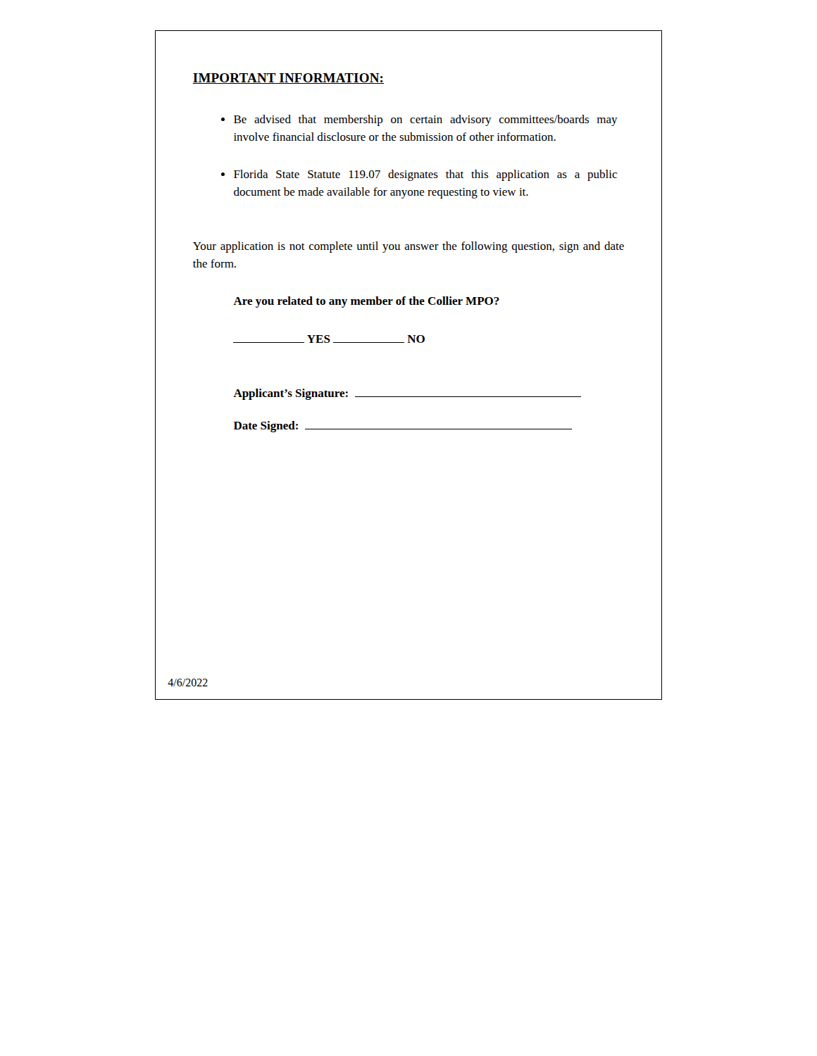IMPORTANT INFORMATION:
Be advised that membership on certain advisory committees/boards may involve financial disclosure or the submission of other information.
Florida State Statute 119.07 designates that this application as a public document be made available for anyone requesting to view it.
Your application is not complete until you answer the following question, sign and date the form.
Are you related to any member of the Collier MPO?
YES NO
Applicant’s Signature:
Date Signed:
4/6/2022